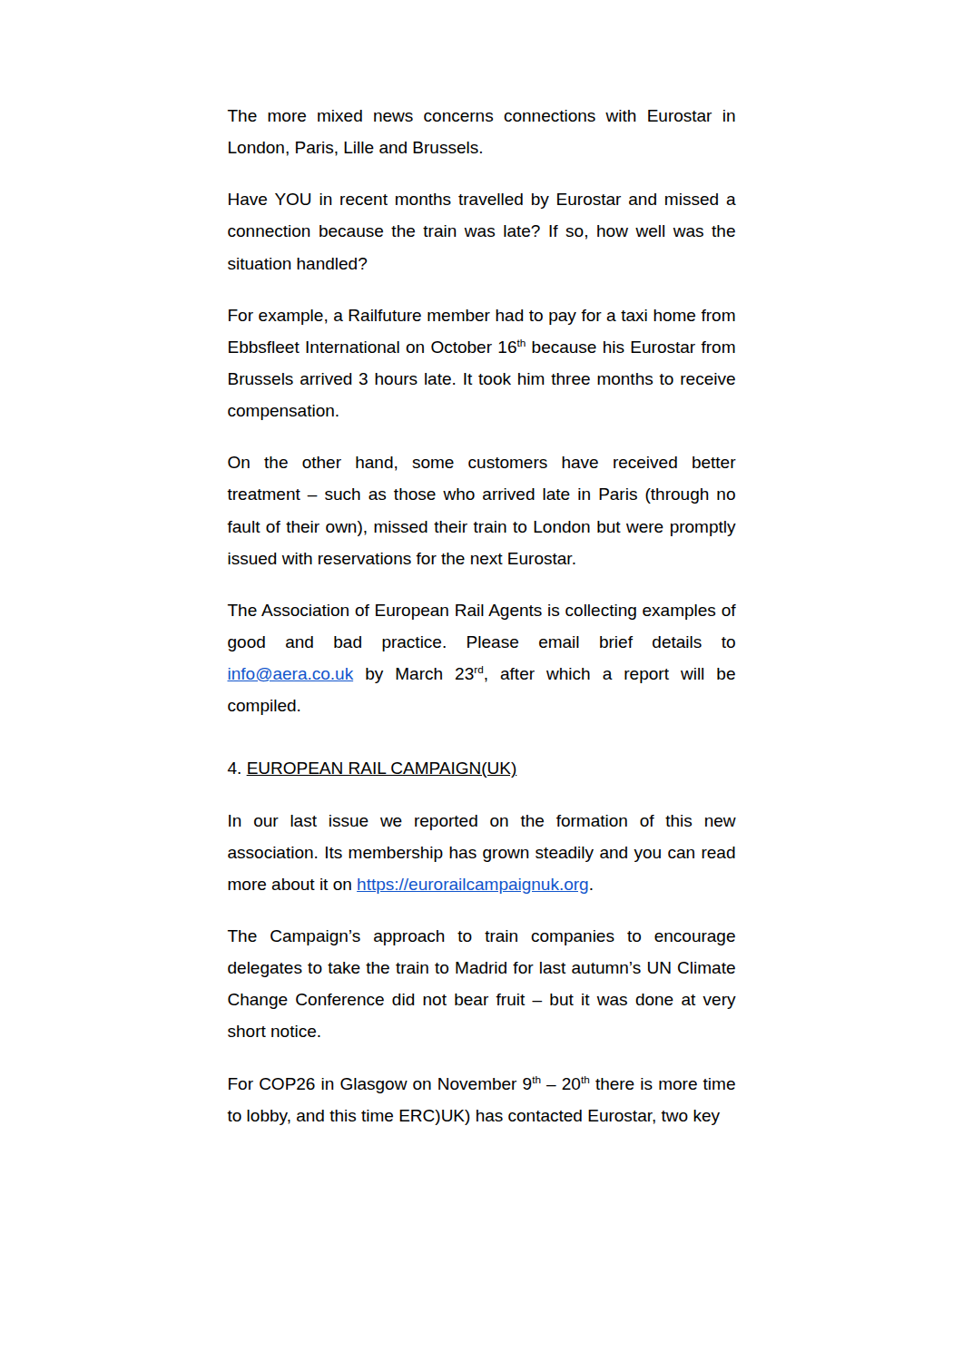The more mixed news concerns connections with Eurostar in London, Paris, Lille and Brussels.
Have YOU in recent months travelled by Eurostar and missed a connection because the train was late? If so, how well was the situation handled?
For example, a Railfuture member had to pay for a taxi home from Ebbsfleet International on October 16th because his Eurostar from Brussels arrived 3 hours late. It took him three months to receive compensation.
On the other hand, some customers have received better treatment – such as those who arrived late in Paris (through no fault of their own), missed their train to London but were promptly issued with reservations for the next Eurostar.
The Association of European Rail Agents is collecting examples of good and bad practice. Please email brief details to info@aera.co.uk by March 23rd, after which a report will be compiled.
4. EUROPEAN RAIL CAMPAIGN(UK)
In our last issue we reported on the formation of this new association. Its membership has grown steadily and you can read more about it on https://eurorailcampaignuk.org.
The Campaign’s approach to train companies to encourage delegates to take the train to Madrid for last autumn’s UN Climate Change Conference did not bear fruit – but it was done at very short notice.
For COP26 in Glasgow on November 9th – 20th there is more time to lobby, and this time ERC)UK) has contacted Eurostar, two key